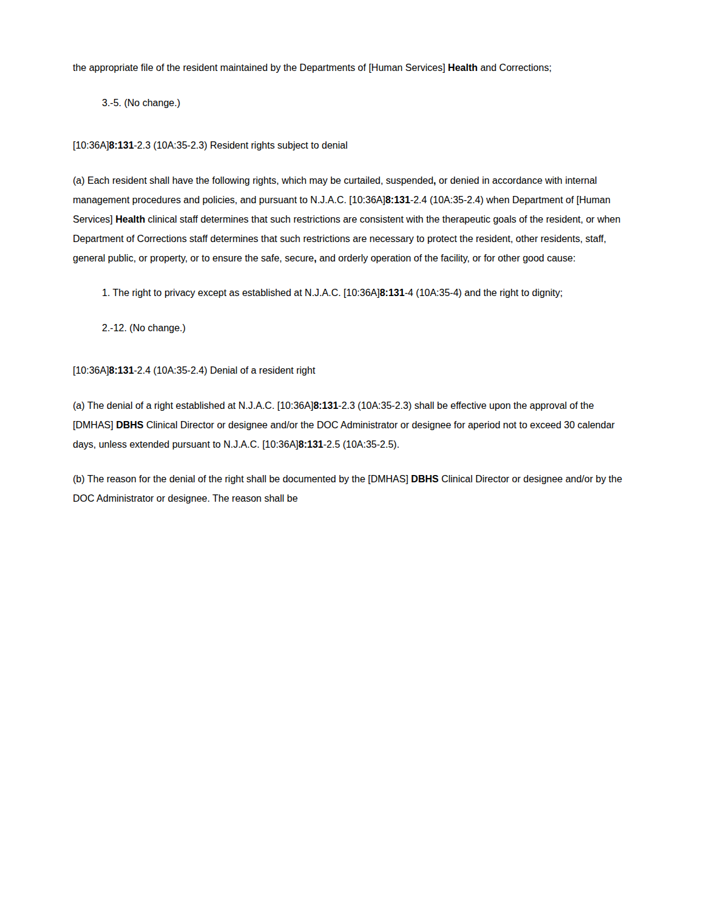the appropriate file of the resident maintained by the Departments of [Human Services] Health and Corrections;
3.-5. (No change.)
[10:36A]8:131-2.3 (10A:35-2.3) Resident rights subject to denial
(a) Each resident shall have the following rights, which may be curtailed, suspended, or denied in accordance with internal management procedures and policies, and pursuant to N.J.A.C. [10:36A]8:131-2.4 (10A:35-2.4) when Department of [Human Services] Health clinical staff determines that such restrictions are consistent with the therapeutic goals of the resident, or when Department of Corrections staff determines that such restrictions are necessary to protect the resident, other residents, staff, general public, or property, or to ensure the safe, secure, and orderly operation of the facility, or for other good cause:
1. The right to privacy except as established at N.J.A.C. [10:36A]8:131-4 (10A:35-4) and the right to dignity;
2.-12. (No change.)
[10:36A]8:131-2.4 (10A:35-2.4) Denial of a resident right
(a) The denial of a right established at N.J.A.C. [10:36A]8:131-2.3 (10A:35-2.3) shall be effective upon the approval of the [DMHAS] DBHS Clinical Director or designee and/or the DOC Administrator or designee for aperiod not to exceed 30 calendar days, unless extended pursuant to N.J.A.C. [10:36A]8:131-2.5 (10A:35-2.5).
(b) The reason for the denial of the right shall be documented by the [DMHAS] DBHS Clinical Director or designee and/or by the DOC Administrator or designee. The reason shall be